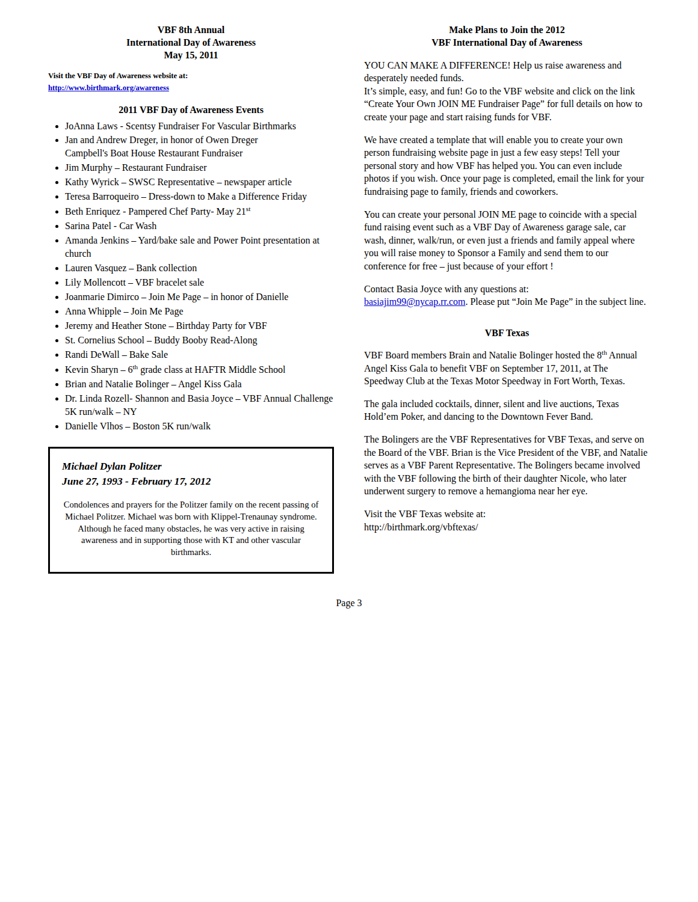VBF 8th Annual
International Day of Awareness
May 15, 2011
Visit the VBF Day of Awareness website at:
http://www.birthmark.org/awareness
2011 VBF Day of Awareness Events
JoAnna Laws - Scentsy Fundraiser For Vascular Birthmarks
Jan and Andrew Dreger, in honor of Owen Dreger
Campbell's Boat House Restaurant Fundraiser
Jim Murphy – Restaurant Fundraiser
Kathy Wyrick – SWSC Representative – newspaper article
Teresa Barroqueiro – Dress-down to Make a Difference Friday
Beth Enriquez - Pampered Chef Party- May 21st
Sarina Patel - Car Wash
Amanda Jenkins – Yard/bake sale and Power Point presentation at church
Lauren Vasquez – Bank collection
Lily Mollencott – VBF bracelet sale
Joanmarie Dimirco – Join Me Page – in honor of Danielle
Anna Whipple – Join Me Page
Jeremy and Heather Stone – Birthday Party for VBF
St. Cornelius School – Buddy Booby Read-Along
Randi DeWall – Bake Sale
Kevin Sharyn – 6th grade class at HAFTR Middle School
Brian and Natalie Bolinger – Angel Kiss Gala
Dr. Linda Rozell- Shannon and Basia Joyce – VBF Annual Challenge 5K run/walk – NY
Danielle Vlhos – Boston 5K run/walk
Michael Dylan Politzer
June 27, 1993 - February 17, 2012
Condolences and prayers for the Politzer family on the recent passing of Michael Politzer. Michael was born with Klippel-Trenaunay syndrome. Although he faced many obstacles, he was very active in raising awareness and in supporting those with KT and other vascular birthmarks.
Make Plans to Join the 2012
VBF International Day of Awareness
YOU CAN MAKE A DIFFERENCE! Help us raise awareness and desperately needed funds.
It’s simple, easy, and fun! Go to the VBF website and click on the link “Create Your Own JOIN ME Fundraiser Page” for full details on how to create your page and start raising funds for VBF.
We have created a template that will enable you to create your own person fundraising website page in just a few easy steps! Tell your personal story and how VBF has helped you. You can even include photos if you wish. Once your page is completed, email the link for your fundraising page to family, friends and coworkers.
You can create your personal JOIN ME page to coincide with a special fund raising event such as a VBF Day of Awareness garage sale, car wash, dinner, walk/run, or even just a friends and family appeal where you will raise money to Sponsor a Family and send them to our conference for free – just because of your effort !
Contact Basia Joyce with any questions at:
basiajim99@nycap.rr.com. Please put “Join Me Page” in the subject line.
VBF Texas
VBF Board members Brain and Natalie Bolinger hosted the 8th Annual Angel Kiss Gala to benefit VBF on September 17, 2011, at The Speedway Club at the Texas Motor Speedway in Fort Worth, Texas.
The gala included cocktails, dinner, silent and live auctions, Texas Hold’em Poker, and dancing to the Downtown Fever Band.
The Bolingers are the VBF Representatives for VBF Texas, and serve on the Board of the VBF. Brian is the Vice President of the VBF, and Natalie serves as a VBF Parent Representative. The Bolingers became involved with the VBF following the birth of their daughter Nicole, who later underwent surgery to remove a hemangioma near her eye.
Visit the VBF Texas website at:
http://birthmark.org/vbftexas/
Page 3